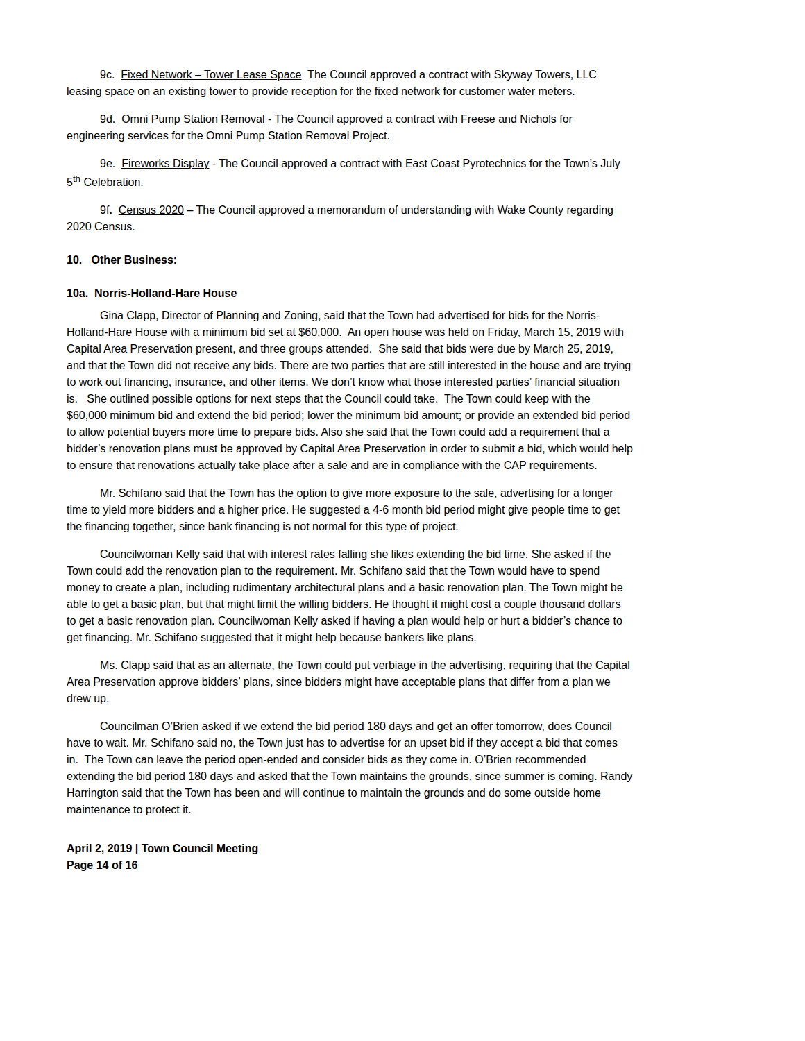9c. Fixed Network – Tower Lease Space The Council approved a contract with Skyway Towers, LLC leasing space on an existing tower to provide reception for the fixed network for customer water meters.
9d. Omni Pump Station Removal - The Council approved a contract with Freese and Nichols for engineering services for the Omni Pump Station Removal Project.
9e. Fireworks Display - The Council approved a contract with East Coast Pyrotechnics for the Town’s July 5th Celebration.
9f. Census 2020 – The Council approved a memorandum of understanding with Wake County regarding 2020 Census.
10. Other Business:
10a. Norris-Holland-Hare House
Gina Clapp, Director of Planning and Zoning, said that the Town had advertised for bids for the Norris-Holland-Hare House with a minimum bid set at $60,000. An open house was held on Friday, March 15, 2019 with Capital Area Preservation present, and three groups attended. She said that bids were due by March 25, 2019, and that the Town did not receive any bids. There are two parties that are still interested in the house and are trying to work out financing, insurance, and other items. We don’t know what those interested parties’ financial situation is. She outlined possible options for next steps that the Council could take. The Town could keep with the $60,000 minimum bid and extend the bid period; lower the minimum bid amount; or provide an extended bid period to allow potential buyers more time to prepare bids. Also she said that the Town could add a requirement that a bidder’s renovation plans must be approved by Capital Area Preservation in order to submit a bid, which would help to ensure that renovations actually take place after a sale and are in compliance with the CAP requirements.
Mr. Schifano said that the Town has the option to give more exposure to the sale, advertising for a longer time to yield more bidders and a higher price. He suggested a 4-6 month bid period might give people time to get the financing together, since bank financing is not normal for this type of project.
Councilwoman Kelly said that with interest rates falling she likes extending the bid time. She asked if the Town could add the renovation plan to the requirement. Mr. Schifano said that the Town would have to spend money to create a plan, including rudimentary architectural plans and a basic renovation plan. The Town might be able to get a basic plan, but that might limit the willing bidders. He thought it might cost a couple thousand dollars to get a basic renovation plan. Councilwoman Kelly asked if having a plan would help or hurt a bidder’s chance to get financing. Mr. Schifano suggested that it might help because bankers like plans.
Ms. Clapp said that as an alternate, the Town could put verbiage in the advertising, requiring that the Capital Area Preservation approve bidders’ plans, since bidders might have acceptable plans that differ from a plan we drew up.
Councilman O’Brien asked if we extend the bid period 180 days and get an offer tomorrow, does Council have to wait. Mr. Schifano said no, the Town just has to advertise for an upset bid if they accept a bid that comes in. The Town can leave the period open-ended and consider bids as they come in. O’Brien recommended extending the bid period 180 days and asked that the Town maintains the grounds, since summer is coming. Randy Harrington said that the Town has been and will continue to maintain the grounds and do some outside home maintenance to protect it.
April 2, 2019 | Town Council Meeting
Page 14 of 16